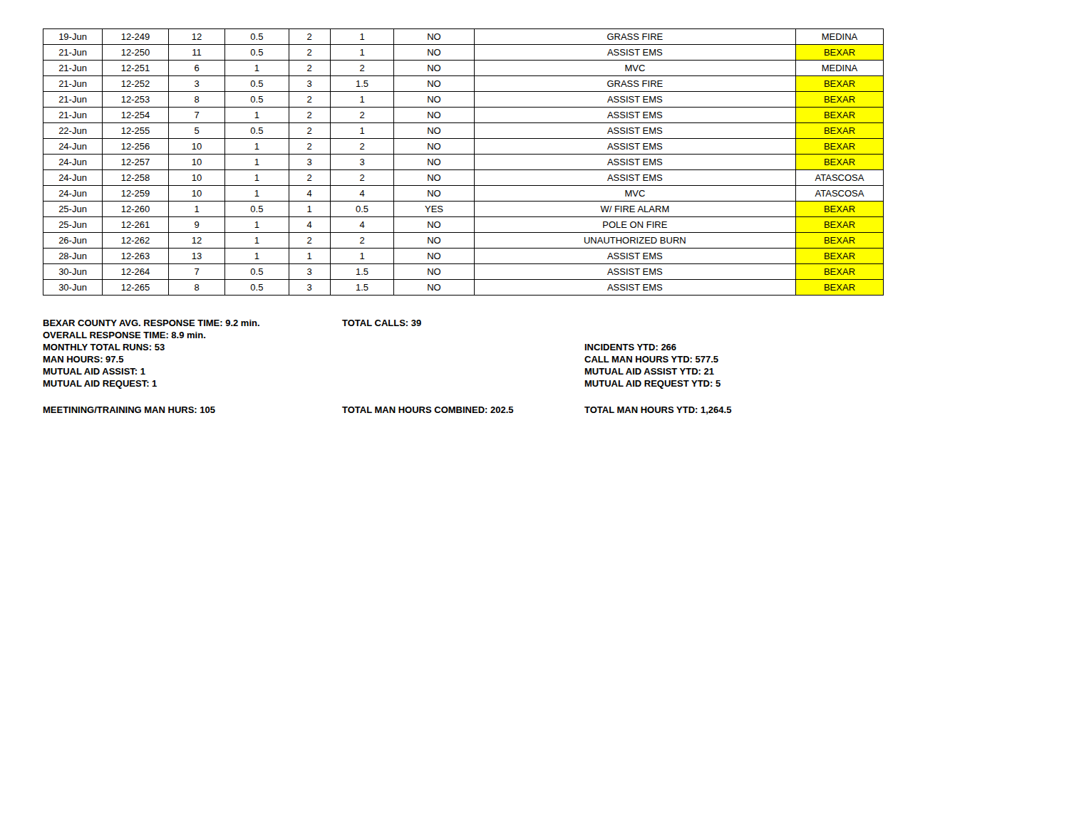| 19-Jun | 12-249 | 12 | 0.5 | 2 | 1 | NO | GRASS FIRE | MEDINA |
| 21-Jun | 12-250 | 11 | 0.5 | 2 | 1 | NO | ASSIST EMS | BEXAR |
| 21-Jun | 12-251 | 6 | 1 | 2 | 2 | NO | MVC | MEDINA |
| 21-Jun | 12-252 | 3 | 0.5 | 3 | 1.5 | NO | GRASS FIRE | BEXAR |
| 21-Jun | 12-253 | 8 | 0.5 | 2 | 1 | NO | ASSIST EMS | BEXAR |
| 21-Jun | 12-254 | 7 | 1 | 2 | 2 | NO | ASSIST EMS | BEXAR |
| 22-Jun | 12-255 | 5 | 0.5 | 2 | 1 | NO | ASSIST EMS | BEXAR |
| 24-Jun | 12-256 | 10 | 1 | 2 | 2 | NO | ASSIST EMS | BEXAR |
| 24-Jun | 12-257 | 10 | 1 | 3 | 3 | NO | ASSIST EMS | BEXAR |
| 24-Jun | 12-258 | 10 | 1 | 2 | 2 | NO | ASSIST EMS | ATASCOSA |
| 24-Jun | 12-259 | 10 | 1 | 4 | 4 | NO | MVC | ATASCOSA |
| 25-Jun | 12-260 | 1 | 0.5 | 1 | 0.5 | YES | W/ FIRE ALARM | BEXAR |
| 25-Jun | 12-261 | 9 | 1 | 4 | 4 | NO | POLE ON FIRE | BEXAR |
| 26-Jun | 12-262 | 12 | 1 | 2 | 2 | NO | UNAUTHORIZED BURN | BEXAR |
| 28-Jun | 12-263 | 13 | 1 | 1 | 1 | NO | ASSIST EMS | BEXAR |
| 30-Jun | 12-264 | 7 | 0.5 | 3 | 1.5 | NO | ASSIST EMS | BEXAR |
| 30-Jun | 12-265 | 8 | 0.5 | 3 | 1.5 | NO | ASSIST EMS | BEXAR |
| BEXAR COUNTY AVG. RESPONSE TIME: 9.2 min. | TOTAL CALLS: 39 | |
| OVERALL RESPONSE TIME: 8.9 min. | | |
| MONTHLY TOTAL RUNS: 53 | | INCIDENTS YTD: 266 |
| MAN HOURS: 97.5 | | CALL MAN HOURS YTD: 577.5 |
| MUTUAL AID ASSIST: 1 | | MUTUAL AID ASSIST YTD: 21 |
| MUTUAL AID REQUEST: 1 | | MUTUAL AID REQUEST YTD: 5 |
| MEETINING/TRAINING MAN HURS: 105 | TOTAL MAN HOURS COMBINED: 202.5 | TOTAL MAN HOURS YTD: 1,264.5 |